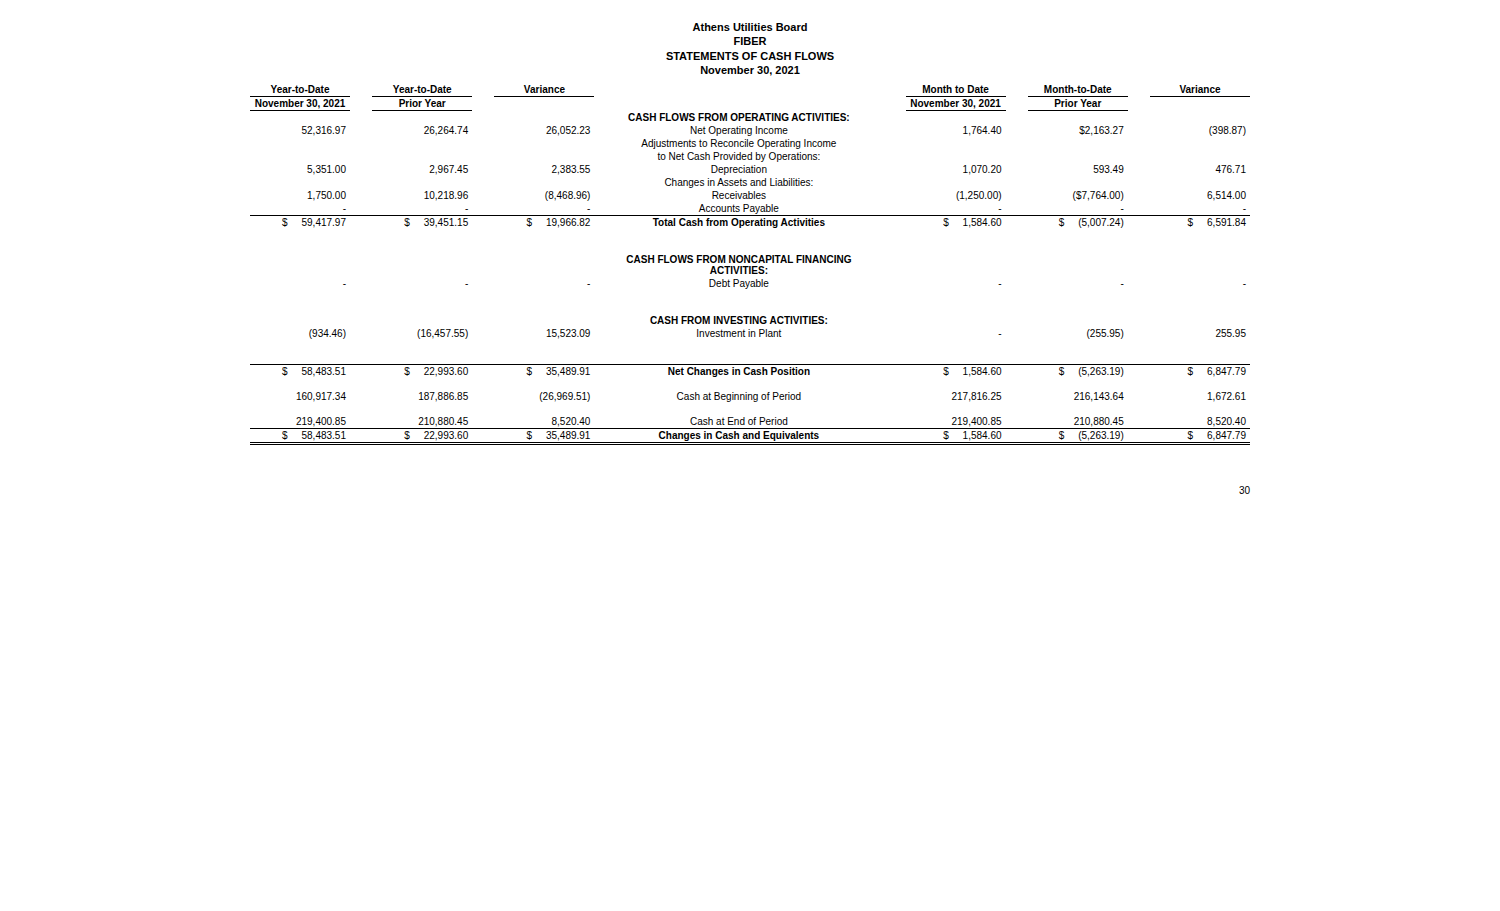Athens Utilities Board
FIBER
STATEMENTS OF CASH FLOWS
November 30, 2021
| Year-to-Date | | Year-to-Date | | Variance | | | Month to Date | | Month-to-Date | | Variance |
| --- | --- | --- | --- | --- | --- | --- | --- | --- | --- | --- | --- |
| November 30, 2021 | | Prior Year | | | | | November 30, 2021 | | Prior Year | | |
| | CASH FLOWS FROM OPERATING ACTIVITIES: | |
| 52,316.97 | | 26,264.74 | | 26,052.23 | Net Operating Income | | 1,764.40 | | $2,163.27 | | (398.87) |
| | Adjustments to Reconcile Operating Income | |
| | to Net Cash Provided by Operations: | |
| 5,351.00 | | 2,967.45 | | 2,383.55 | Depreciation | | 1,070.20 | | 593.49 | | 476.71 |
| | Changes in Assets and Liabilities: | |
| 1,750.00 | | 10,218.96 | | (8,468.96) | Receivables | | (1,250.00) | | ($7,764.00) | | 6,514.00 |
| - | | - | | - | Accounts Payable | | - | | - | | - |
| $ 59,417.97 | | $ 39,451.15 | | $ 19,966.82 | Total Cash from Operating Activities | | $ 1,584.60 | | $ (5,007.24) | | $ 6,591.84 |
| | CASH FLOWS FROM NONCAPITAL FINANCING ACTIVITIES: | |
| - | | - | | - | Debt Payable | | - | | - | | - |
| | CASH FROM INVESTING ACTIVITIES: | |
| (934.46) | | (16,457.55) | | 15,523.09 | Investment in Plant | | - | | (255.95) | | 255.95 |
| $ 58,483.51 | | $ 22,993.60 | | $ 35,489.91 | Net Changes in Cash Position | | $ 1,584.60 | | $ (5,263.19) | | $ 6,847.79 |
| 160,917.34 | | 187,886.85 | | (26,969.51) | Cash at Beginning of Period | | 217,816.25 | | 216,143.64 | | 1,672.61 |
| 219,400.85 | | 210,880.45 | | 8,520.40 | Cash at End of Period | | 219,400.85 | | 210,880.45 | | 8,520.40 |
| $ 58,483.51 | | $ 22,993.60 | | $ 35,489.91 | Changes in Cash and Equivalents | | $ 1,584.60 | | $ (5,263.19) | | $ 6,847.79 |
30